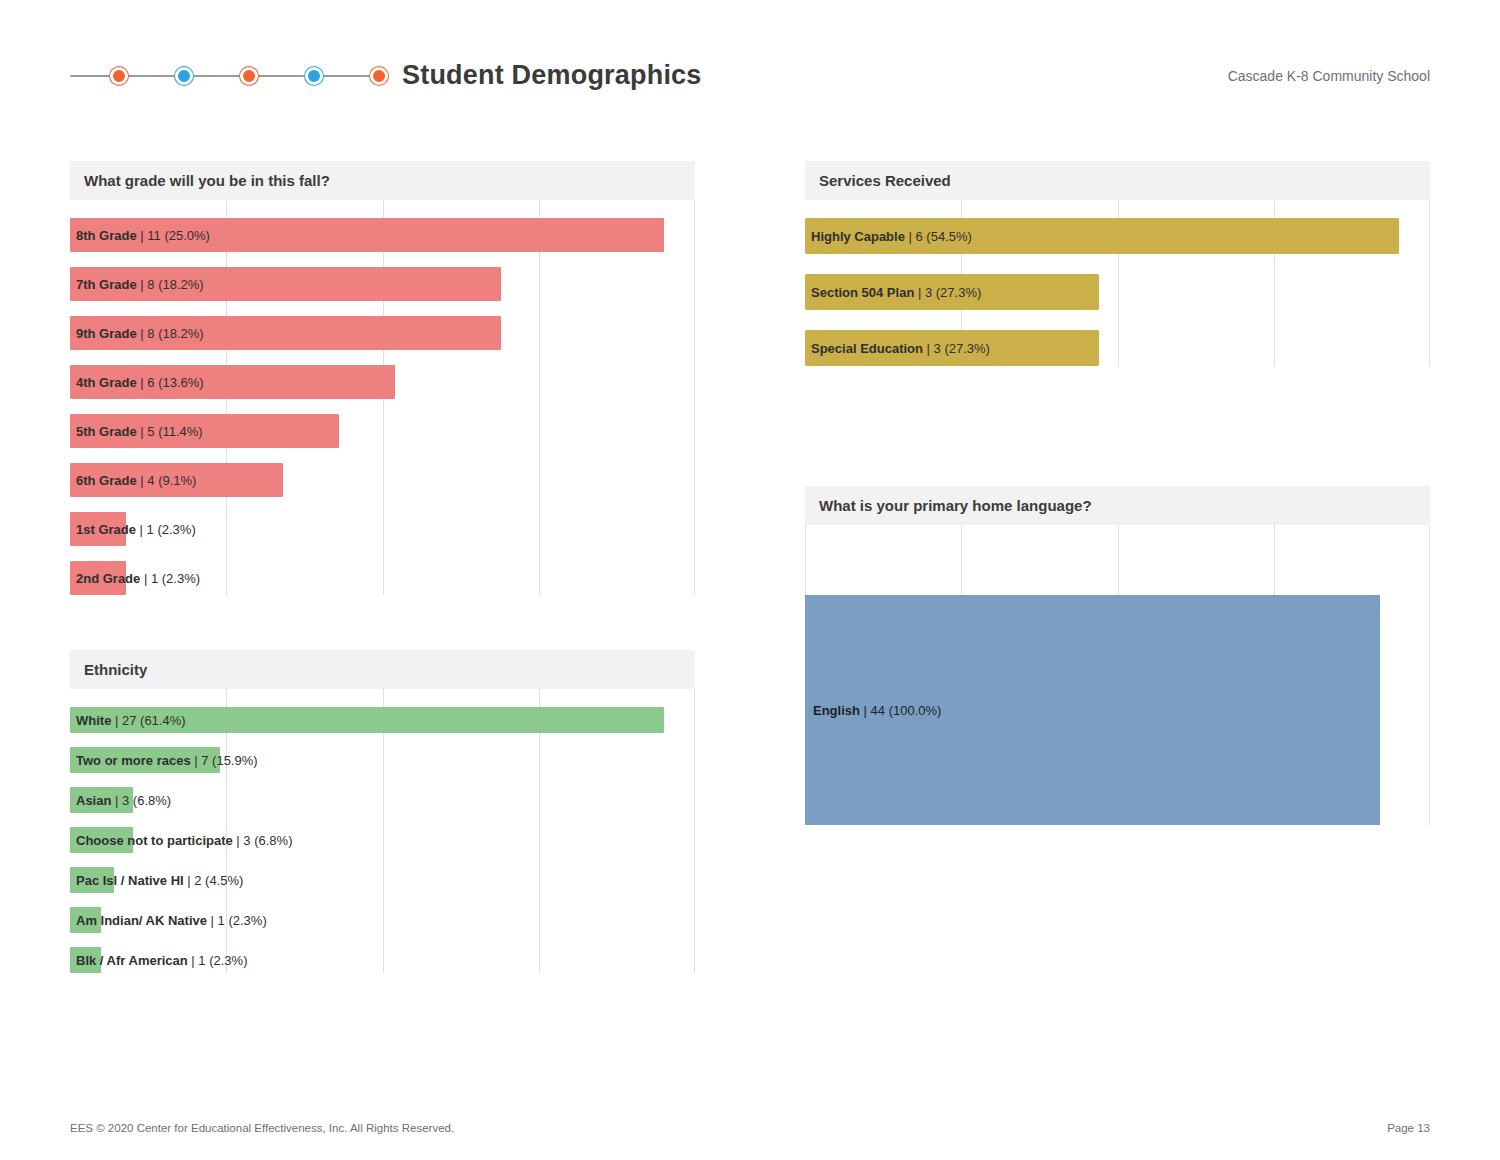Student Demographics
Cascade K-8 Community School
What grade will you be in this fall?
8th Grade | 11 (25.0%)
7th Grade | 8 (18.2%)
9th Grade | 8 (18.2%)
4th Grade | 6 (13.6%)
5th Grade | 5 (11.4%)
6th Grade | 4 (9.1%)
1st Grade | 1 (2.3%)
2nd Grade | 1 (2.3%)
Ethnicity
White | 27 (61.4%)
Two or more races | 7 (15.9%)
Asian | 3 (6.8%)
Choose not to participate | 3 (6.8%)
Pac Isl / Native HI | 2 (4.5%)
Am Indian/ AK Native | 1 (2.3%)
Blk / Afr American | 1 (2.3%)
Services Received
Highly Capable | 6 (54.5%)
Section 504 Plan | 3 (27.3%)
Special Education | 3 (27.3%)
What is your primary home language?
English | 44 (100.0%)
EES © 2020 Center for Educational Effectiveness, Inc. All Rights Reserved.
Page 13